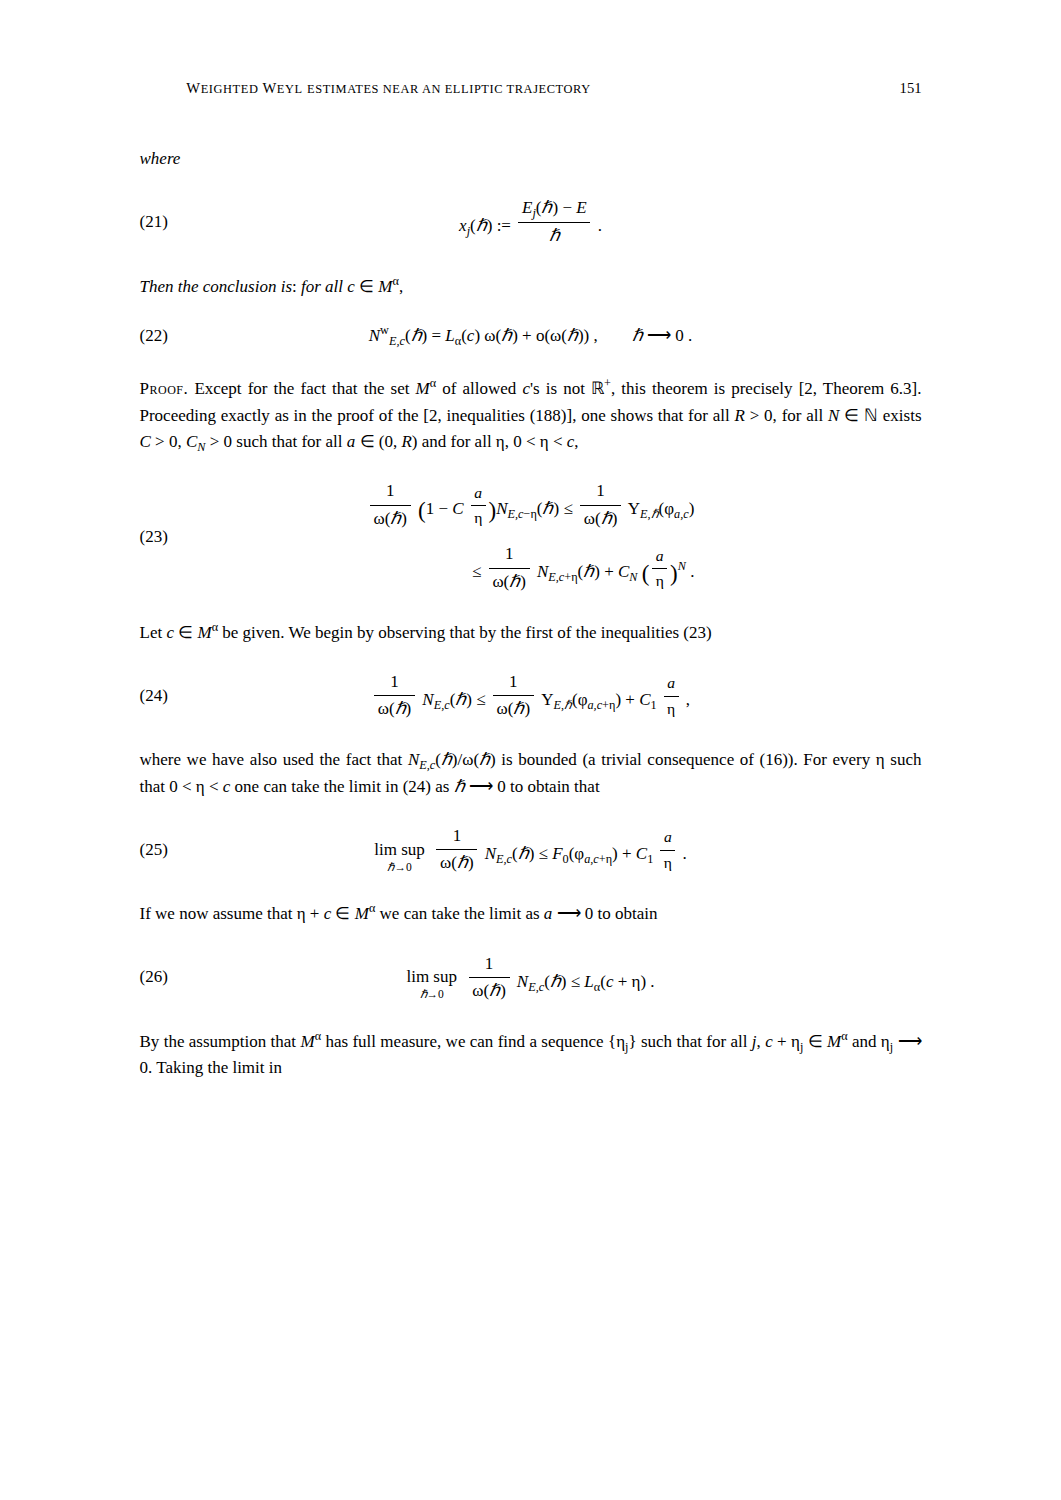WEIGHTED WEYL ESTIMATES NEAR AN ELLIPTIC TRAJECTORY 151
where
(21) xj(ℏ) := Ej(ℏ) − E ℏ .
Then the conclusion is: for all c ∈ Mα,
(22) NwE,c(ℏ) = Lα(c) ω(ℏ) + o(ω(ℏ)) , ℏ ⟶ 0 .
Proof. Except for the fact that the set Mα of allowed c's is not ℝ+, this theorem is precisely [2, Theorem 6.3]. Proceeding exactly as in the proof of the [2, inequalities (188)], one shows that for all R > 0, for all N ∈ ℕ exists C > 0, CN > 0 such that for all a ∈ (0, R) and for all η, 0 < η < c,
(23) 1 ω(ℏ) (1 − C aη) NE,c−η(ℏ) ≤ 1 ω(ℏ) ΥE,ℏ(φa,c) ≤ 1 ω(ℏ) NE,c+η(ℏ) + CN (aη)N .
Let c ∈ Mα be given. We begin by observing that by the first of the inequalities (23)
(24) 1 ω(ℏ) NE,c(ℏ) ≤ 1 ω(ℏ) ΥE,ℏ(φa,c+η) + C1 aη ,
where we have also used the fact that NE,c(ℏ)/ω(ℏ) is bounded (a trivial consequence of (16)). For every η such that 0 < η < c one can take the limit in (24) as ℏ ⟶ 0 to obtain that
(25) lim sup ℏ→0 1 ω(ℏ) NE,c(ℏ) ≤ F0(φa,c+η) + C1 aη .
If we now assume that η + c ∈ Mα we can take the limit as a ⟶ 0 to obtain
(26) lim sup ℏ→0 1 ω(ℏ) NE,c(ℏ) ≤ Lα(c + η) .
By the assumption that Mα has full measure, we can find a sequence {ηj} such that for all j, c + ηj ∈ Mα and ηj ⟶ 0. Taking the limit in